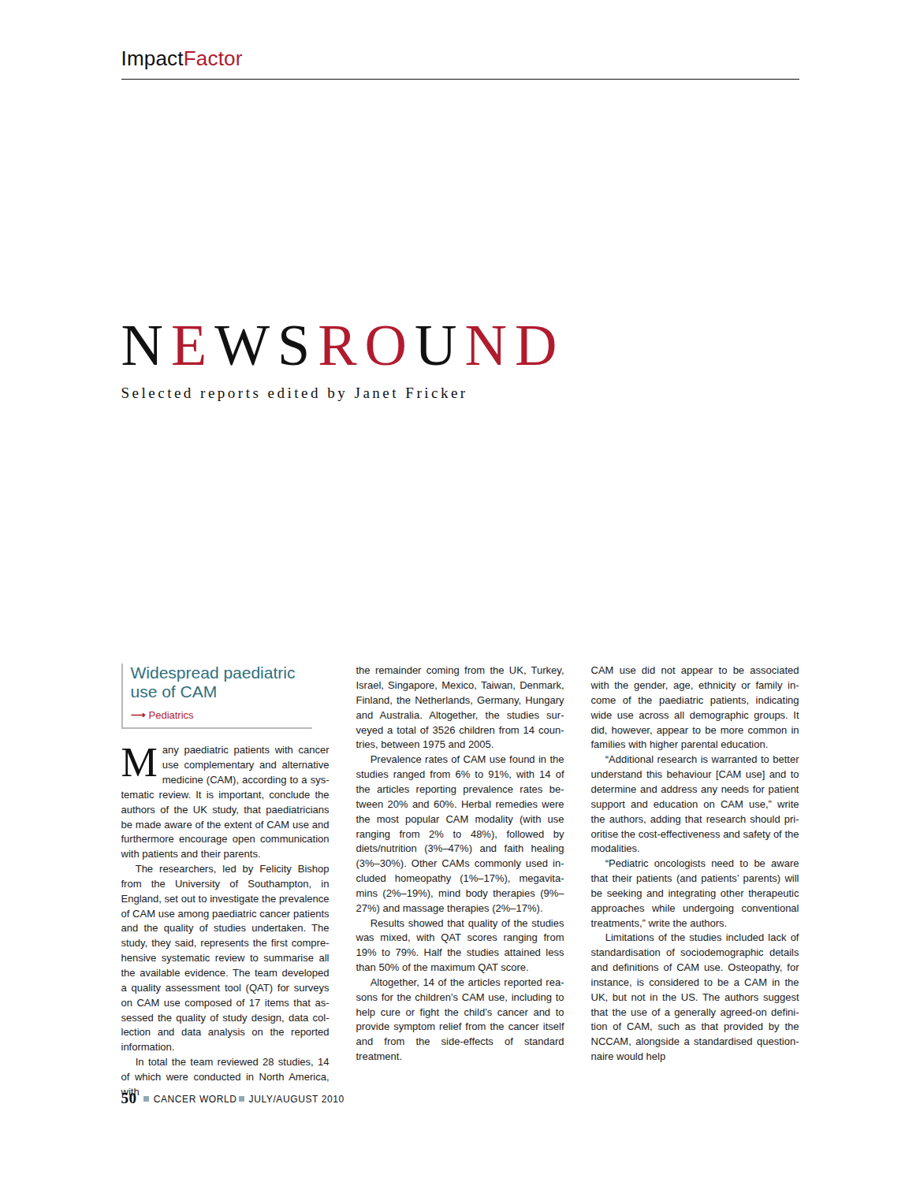Impact Factor
NEWSROUND
Selected reports edited by Janet Fricker
Widespread paediatric
use of CAM
⟶Pediatrics
Many paediatric patients with cancer use complementary and alternative medicine (CAM), according to a systematic review. It is important, conclude the authors of the UK study, that paediatricians be made aware of the extent of CAM use and furthermore encourage open communication with patients and their parents.
The researchers, led by Felicity Bishop from the University of Southampton, in England, set out to investigate the prevalence of CAM use among paediatric cancer patients and the quality of studies undertaken. The study, they said, represents the first comprehensive systematic review to summarise all the available evidence. The team developed a quality assessment tool (QAT) for surveys on CAM use composed of 17 items that assessed the quality of study design, data collection and data analysis on the reported information.
In total the team reviewed 28 studies, 14 of which were conducted in North America, with
the remainder coming from the UK, Turkey, Israel, Singapore, Mexico, Taiwan, Denmark, Finland, the Netherlands, Germany, Hungary and Australia. Altogether, the studies surveyed a total of 3526 children from 14 countries, between 1975 and 2005.
Prevalence rates of CAM use found in the studies ranged from 6% to 91%, with 14 of the articles reporting prevalence rates between 20% and 60%. Herbal remedies were the most popular CAM modality (with use ranging from 2% to 48%), followed by diets/nutrition (3%–47%) and faith healing (3%–30%). Other CAMs commonly used included homeopathy (1%–17%), megavitamins (2%–19%), mind body therapies (9%–27%) and massage therapies (2%–17%).
Results showed that quality of the studies was mixed, with QAT scores ranging from 19% to 79%. Half the studies attained less than 50% of the maximum QAT score.
Altogether, 14 of the articles reported reasons for the children’s CAM use, including to help cure or fight the child’s cancer and to provide symptom relief from the cancer itself and from the side-effects of standard treatment.
CAM use did not appear to be associated with the gender, age, ethnicity or family income of the paediatric patients, indicating wide use across all demographic groups. It did, however, appear to be more common in families with higher parental education.
“Additional research is warranted to better understand this behaviour [CAM use] and to determine and address any needs for patient support and education on CAM use,” write the authors, adding that research should prioritise the cost-effectiveness and safety of the modalities.
“Pediatric oncologists need to be aware that their patients (and patients’ parents) will be seeking and integrating other therapeutic approaches while undergoing conventional treatments,” write the authors.
Limitations of the studies included lack of standardisation of sociodemographic details and definitions of CAM use. Osteopathy, for instance, is considered to be a CAM in the UK, but not in the US. The authors suggest that the use of a generally agreed-on definition of CAM, such as that provided by the NCCAM, alongside a standardised questionnaire would help
50 CANCER WORLD JULY/AUGUST 2010